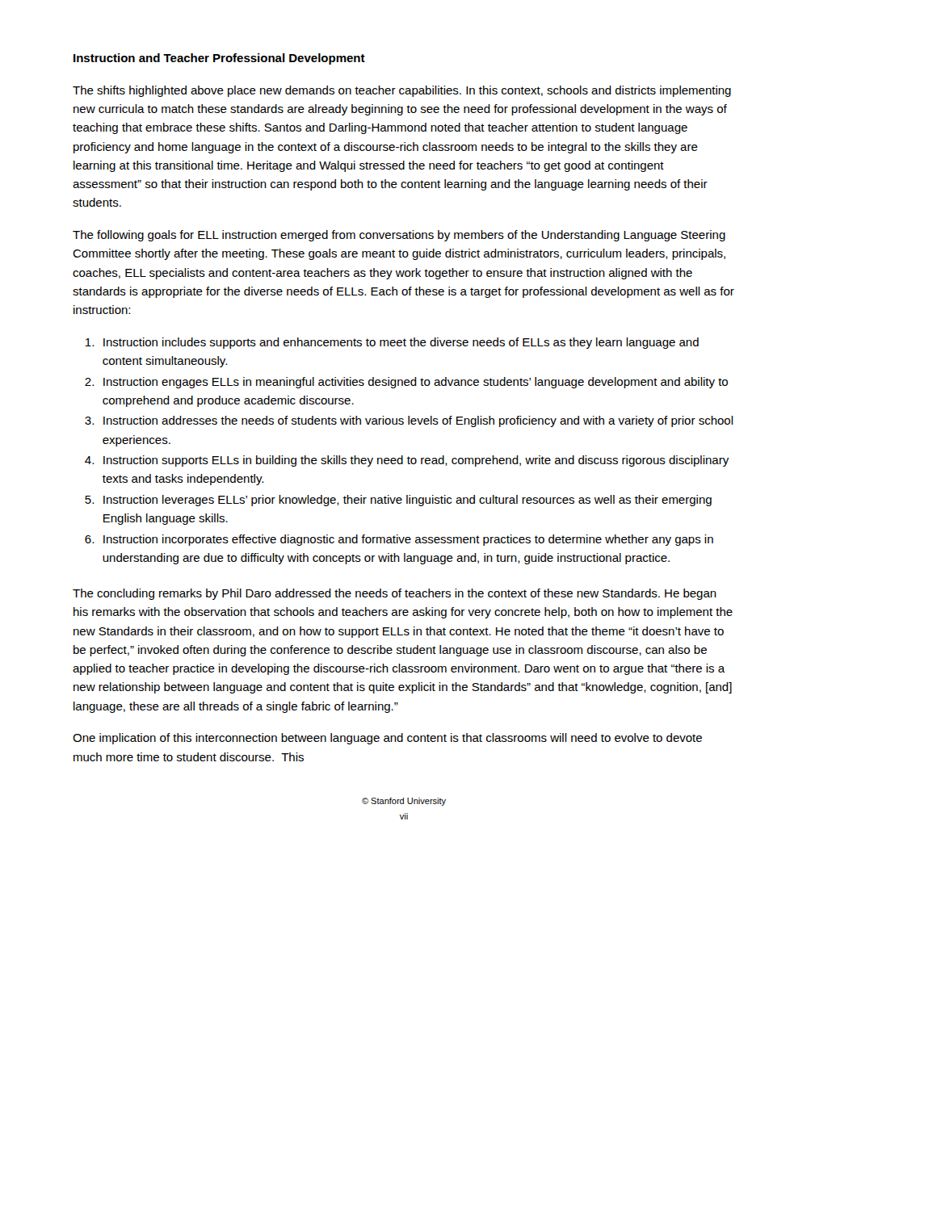Instruction and Teacher Professional Development
The shifts highlighted above place new demands on teacher capabilities. In this context, schools and districts implementing new curricula to match these standards are already beginning to see the need for professional development in the ways of teaching that embrace these shifts. Santos and Darling-Hammond noted that teacher attention to student language proficiency and home language in the context of a discourse-rich classroom needs to be integral to the skills they are learning at this transitional time. Heritage and Walqui stressed the need for teachers “to get good at contingent assessment” so that their instruction can respond both to the content learning and the language learning needs of their students.
The following goals for ELL instruction emerged from conversations by members of the Understanding Language Steering Committee shortly after the meeting. These goals are meant to guide district administrators, curriculum leaders, principals, coaches, ELL specialists and content-area teachers as they work together to ensure that instruction aligned with the standards is appropriate for the diverse needs of ELLs. Each of these is a target for professional development as well as for instruction:
Instruction includes supports and enhancements to meet the diverse needs of ELLs as they learn language and content simultaneously.
Instruction engages ELLs in meaningful activities designed to advance students’ language development and ability to comprehend and produce academic discourse.
Instruction addresses the needs of students with various levels of English proficiency and with a variety of prior school experiences.
Instruction supports ELLs in building the skills they need to read, comprehend, write and discuss rigorous disciplinary texts and tasks independently.
Instruction leverages ELLs’ prior knowledge, their native linguistic and cultural resources as well as their emerging English language skills.
Instruction incorporates effective diagnostic and formative assessment practices to determine whether any gaps in understanding are due to difficulty with concepts or with language and, in turn, guide instructional practice.
The concluding remarks by Phil Daro addressed the needs of teachers in the context of these new Standards. He began his remarks with the observation that schools and teachers are asking for very concrete help, both on how to implement the new Standards in their classroom, and on how to support ELLs in that context. He noted that the theme “it doesn’t have to be perfect,” invoked often during the conference to describe student language use in classroom discourse, can also be applied to teacher practice in developing the discourse-rich classroom environment. Daro went on to argue that “there is a new relationship between language and content that is quite explicit in the Standards” and that “knowledge, cognition, [and] language, these are all threads of a single fabric of learning.”
One implication of this interconnection between language and content is that classrooms will need to evolve to devote much more time to student discourse. This
© Stanford University vii